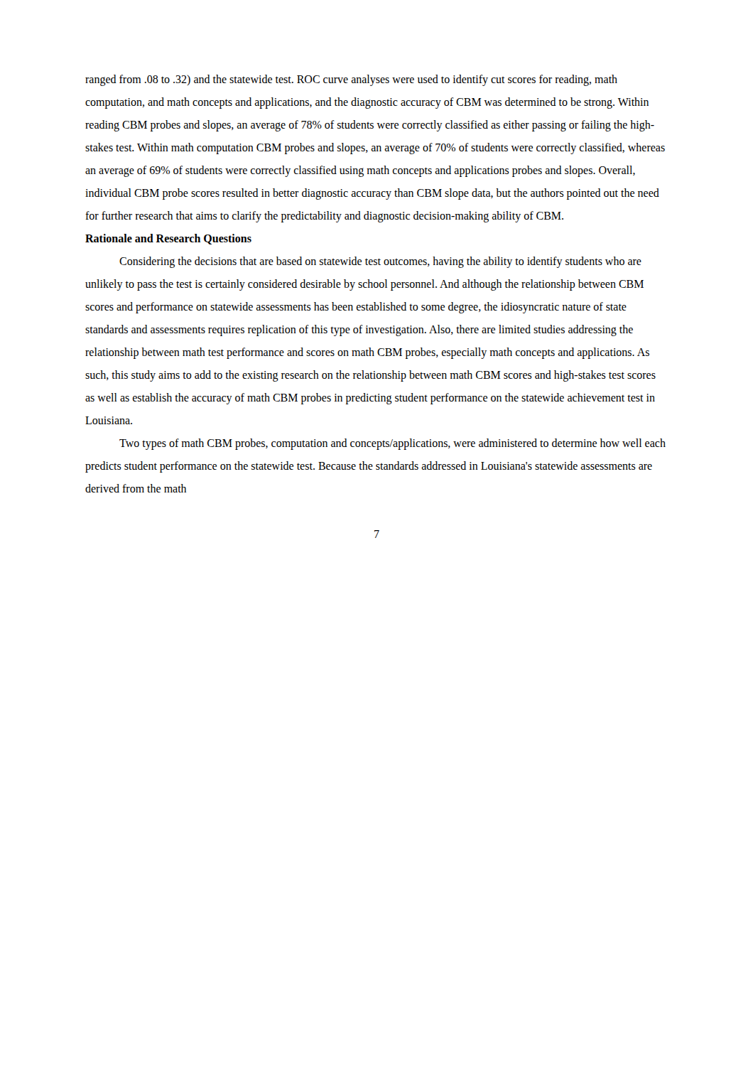ranged from .08 to .32) and the statewide test. ROC curve analyses were used to identify cut scores for reading, math computation, and math concepts and applications, and the diagnostic accuracy of CBM was determined to be strong. Within reading CBM probes and slopes, an average of 78% of students were correctly classified as either passing or failing the high-stakes test. Within math computation CBM probes and slopes, an average of 70% of students were correctly classified, whereas an average of 69% of students were correctly classified using math concepts and applications probes and slopes. Overall, individual CBM probe scores resulted in better diagnostic accuracy than CBM slope data, but the authors pointed out the need for further research that aims to clarify the predictability and diagnostic decision-making ability of CBM.
Rationale and Research Questions
Considering the decisions that are based on statewide test outcomes, having the ability to identify students who are unlikely to pass the test is certainly considered desirable by school personnel. And although the relationship between CBM scores and performance on statewide assessments has been established to some degree, the idiosyncratic nature of state standards and assessments requires replication of this type of investigation. Also, there are limited studies addressing the relationship between math test performance and scores on math CBM probes, especially math concepts and applications. As such, this study aims to add to the existing research on the relationship between math CBM scores and high-stakes test scores as well as establish the accuracy of math CBM probes in predicting student performance on the statewide achievement test in Louisiana.
Two types of math CBM probes, computation and concepts/applications, were administered to determine how well each predicts student performance on the statewide test. Because the standards addressed in Louisiana's statewide assessments are derived from the math
7